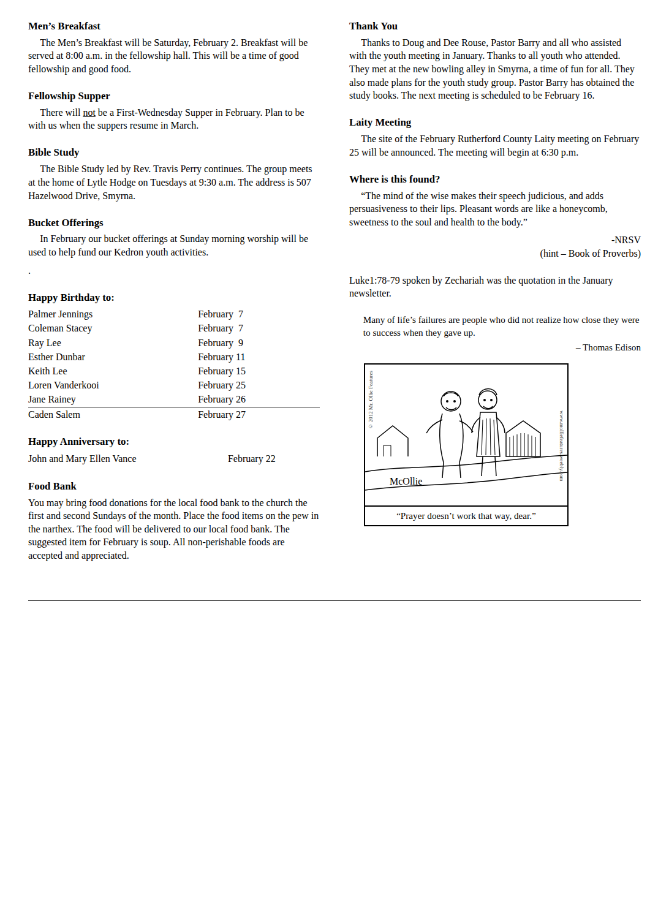Men’s Breakfast
The Men’s Breakfast will be Saturday, February 2. Breakfast will be served at 8:00 a.m. in the fellowship hall. This will be a time of good fellowship and good food.
Fellowship Supper
There will not be a First-Wednesday Supper in February. Plan to be with us when the suppers resume in March.
Bible Study
The Bible Study led by Rev. Travis Perry continues. The group meets at the home of Lytle Hodge on Tuesdays at 9:30 a.m. The address is 507 Hazelwood Drive, Smyrna.
Bucket Offerings
In February our bucket offerings at Sunday morning worship will be used to help fund our Kedron youth activities.
.
Happy Birthday to:
| Palmer Jennings | February 7 |
| Coleman Stacey | February 7 |
| Ray Lee | February 9 |
| Esther Dunbar | February 11 |
| Keith Lee | February 15 |
| Loren Vanderkooi | February 25 |
| Jane Rainey | February 26 |
| Caden Salem | February 27 |
Happy Anniversary to:
| John and Mary Ellen Vance | February 22 |
Food Bank
You may bring food donations for the local food bank to the church the first and second Sundays of the month. Place the food items on the pew in the narthex. The food will be delivered to our local food bank. The suggested item for February is soup. All non-perishable foods are accepted and appreciated.
Thank You
Thanks to Doug and Dee Rouse, Pastor Barry and all who assisted with the youth meeting in January. Thanks to all youth who attended. They met at the new bowling alley in Smyrna, a time of fun for all. They also made plans for the youth study group. Pastor Barry has obtained the study books. The next meeting is scheduled to be February 16.
Laity Meeting
The site of the February Rutherford County Laity meeting on February 25 will be announced. The meeting will begin at 6:30 p.m.
Where is this found?
“The mind of the wise makes their speech judicious, and adds persuasiveness to their lips. Pleasant words are like a honeycomb, sweetness to the soul and health to the body.”
-NRSV
(hint – Book of Proverbs)
Luke1:78-79 spoken by Zechariah was the quotation in the January newsletter.
Many of life’s failures are people who did not realize how close they were to success when they gave up.
– Thomas Edison
© 2012 Mr. Ollie Features www.molliefeatures.weebly.com McOllie
“Prayer doesn’t work that way, dear.”